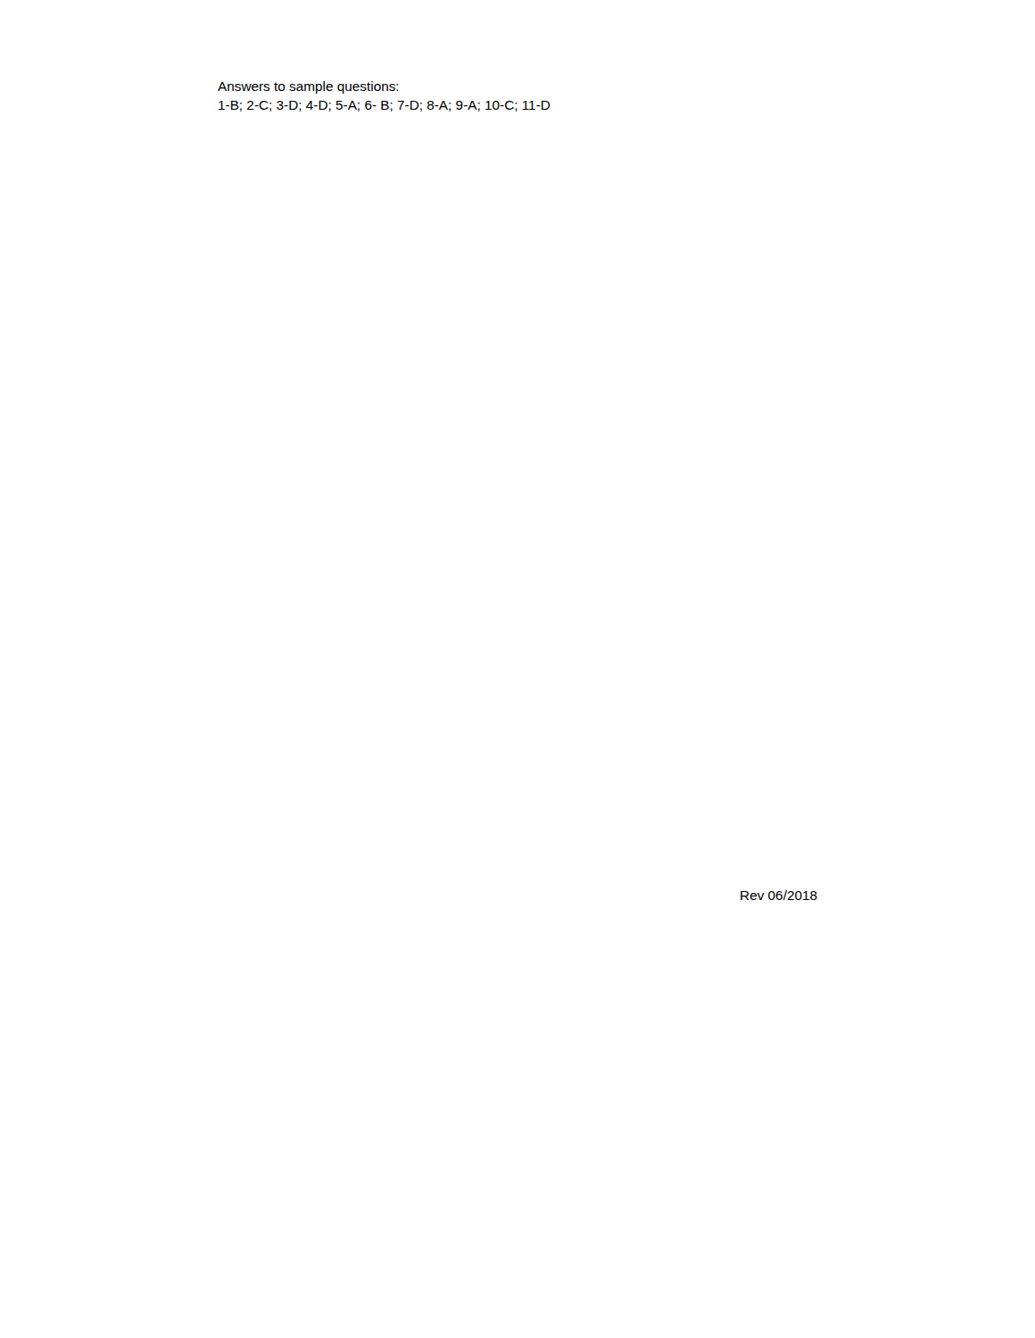Answers to sample questions: 1-B; 2-C; 3-D; 4-D; 5-A; 6- B; 7-D; 8-A; 9-A; 10-C; 11-D
Rev 06/2018